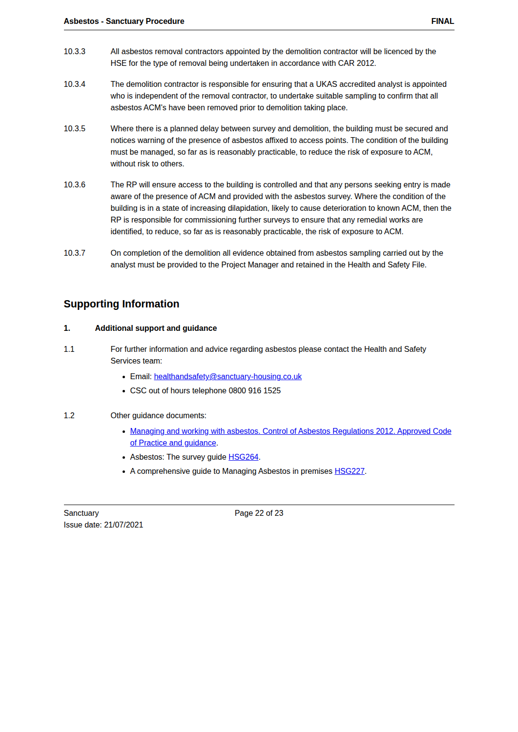Asbestos - Sanctuary Procedure FINAL
10.3.3
All asbestos removal contractors appointed by the demolition contractor will be licenced by the HSE for the type of removal being undertaken in accordance with CAR 2012.
10.3.4
The demolition contractor is responsible for ensuring that a UKAS accredited analyst is appointed who is independent of the removal contractor, to undertake suitable sampling to confirm that all asbestos ACM's have been removed prior to demolition taking place.
10.3.5
Where there is a planned delay between survey and demolition, the building must be secured and notices warning of the presence of asbestos affixed to access points. The condition of the building must be managed, so far as is reasonably practicable, to reduce the risk of exposure to ACM, without risk to others.
10.3.6
The RP will ensure access to the building is controlled and that any persons seeking entry is made aware of the presence of ACM and provided with the asbestos survey. Where the condition of the building is in a state of increasing dilapidation, likely to cause deterioration to known ACM, then the RP is responsible for commissioning further surveys to ensure that any remedial works are identified, to reduce, so far as is reasonably practicable, the risk of exposure to ACM.
10.3.7
On completion of the demolition all evidence obtained from asbestos sampling carried out by the analyst must be provided to the Project Manager and retained in the Health and Safety File.
Supporting Information
1.
Additional support and guidance
1.1
For further information and advice regarding asbestos please contact the Health and Safety Services team:
Email: healthandsafety@sanctuary-housing.co.uk
CSC out of hours telephone 0800 916 1525
1.2
Other guidance documents:
Managing and working with asbestos. Control of Asbestos Regulations 2012. Approved Code of Practice and guidance.
Asbestos: The survey guide HSG264.
A comprehensive guide to Managing Asbestos in premises HSG227.
Sanctuary
Issue date: 21/07/2021
Page 22 of 23